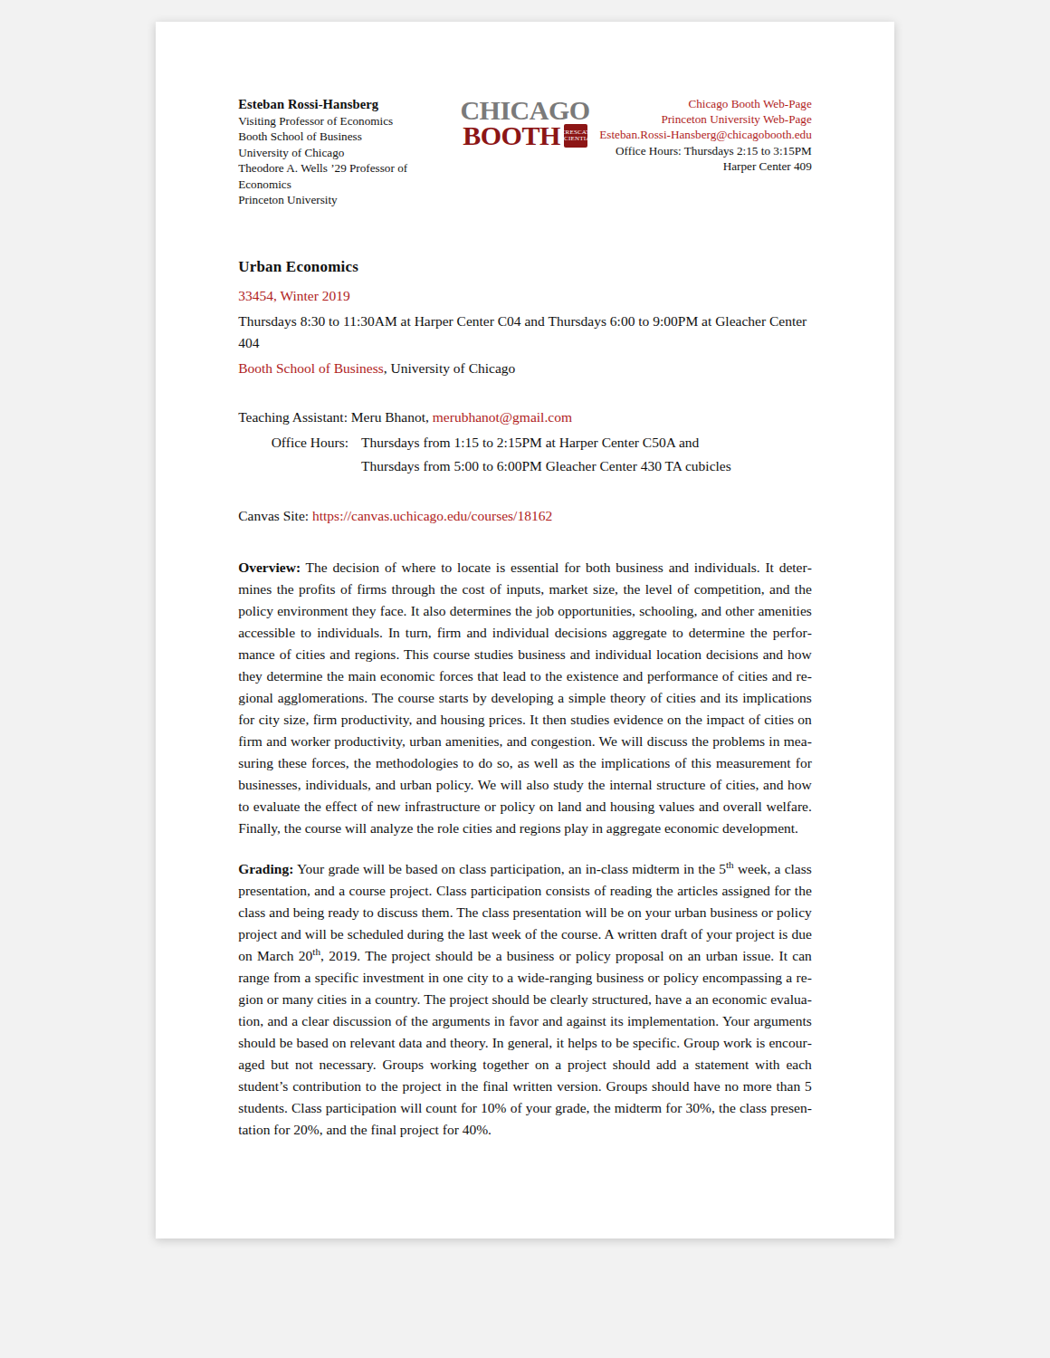Esteban Rossi-Hansberg
Visiting Professor of Economics
Booth School of Business
University of Chicago
Theodore A. Wells ’29 Professor of Economics
Princeton University
CHICAGO
BOOTH CRESCAT
SCIENTIA
Chicago Booth Web-Page
Princeton University Web-Page
Esteban.Rossi-Hansberg@chicagobooth.edu
Office Hours: Thursdays 2:15 to 3:15PM
Harper Center 409
Urban Economics
33454, Winter 2019
Thursdays 8:30 to 11:30AM at Harper Center C04 and Thursdays 6:00 to 9:00PM at Gleacher Center 404
Booth School of Business, University of Chicago
Teaching Assistant: Meru Bhanot, merubhanot@gmail.com
| Office Hours: | Thursdays from 1:15 to 2:15PM at Harper Center C50A and |
| | Thursdays from 5:00 to 6:00PM Gleacher Center 430 TA cubicles |
Canvas Site: https://canvas.uchicago.edu/courses/18162
Overview: The decision of where to locate is essential for both business and individuals. It determines the profits of firms through the cost of inputs, market size, the level of competition, and the policy environment they face. It also determines the job opportunities, schooling, and other amenities accessible to individuals. In turn, firm and individual decisions aggregate to determine the performance of cities and regions. This course studies business and individual location decisions and how they determine the main economic forces that lead to the existence and performance of cities and regional agglomerations. The course starts by developing a simple theory of cities and its implications for city size, firm productivity, and housing prices. It then studies evidence on the impact of cities on firm and worker productivity, urban amenities, and congestion. We will discuss the problems in measuring these forces, the methodologies to do so, as well as the implications of this measurement for businesses, individuals, and urban policy. We will also study the internal structure of cities, and how to evaluate the effect of new infrastructure or policy on land and housing values and overall welfare. Finally, the course will analyze the role cities and regions play in aggregate economic development.
Grading: Your grade will be based on class participation, an in-class midterm in the 5th week, a class presentation, and a course project. Class participation consists of reading the articles assigned for the class and being ready to discuss them. The class presentation will be on your urban business or policy project and will be scheduled during the last week of the course. A written draft of your project is due on March 20th, 2019. The project should be a business or policy proposal on an urban issue. It can range from a specific investment in one city to a wide-ranging business or policy encompassing a region or many cities in a country. The project should be clearly structured, have a an economic evaluation, and a clear discussion of the arguments in favor and against its implementation. Your arguments should be based on relevant data and theory. In general, it helps to be specific. Group work is encouraged but not necessary. Groups working together on a project should add a statement with each student’s contribution to the project in the final written version. Groups should have no more than 5 students. Class participation will count for 10% of your grade, the midterm for 30%, the class presentation for 20%, and the final project for 40%.